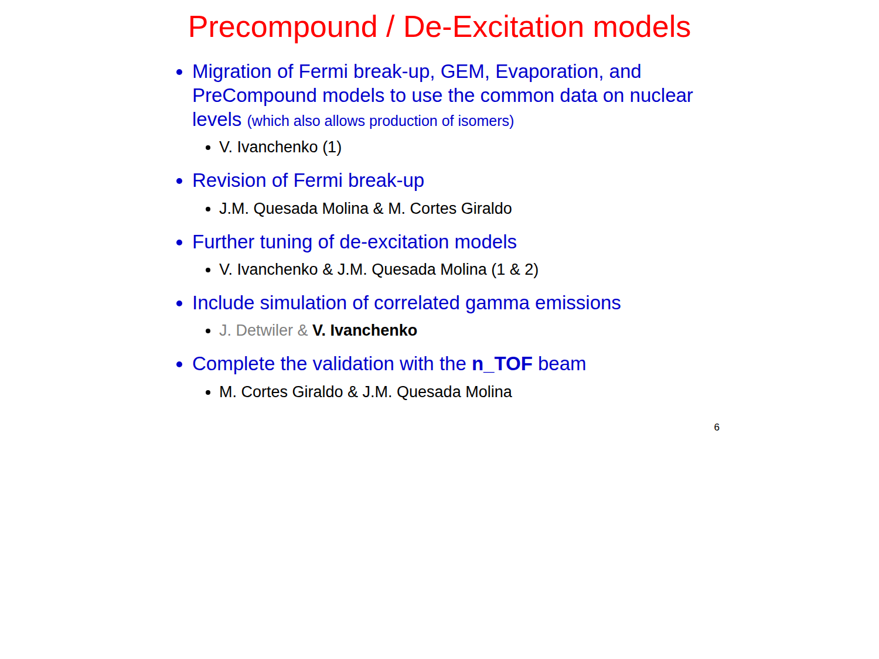Precompound / De-Excitation models
Migration of Fermi break-up, GEM, Evaporation, and PreCompound models to use the common data on nuclear levels (which also allows production of isomers)
V. Ivanchenko (1)
Revision of Fermi break-up
J.M. Quesada Molina & M. Cortes Giraldo
Further tuning of de-excitation models
V. Ivanchenko & J.M. Quesada Molina (1 & 2)
Include simulation of correlated gamma emissions
J. Detwiler & V. Ivanchenko
Complete the validation with the n_TOF beam
M. Cortes Giraldo & J.M. Quesada Molina
6